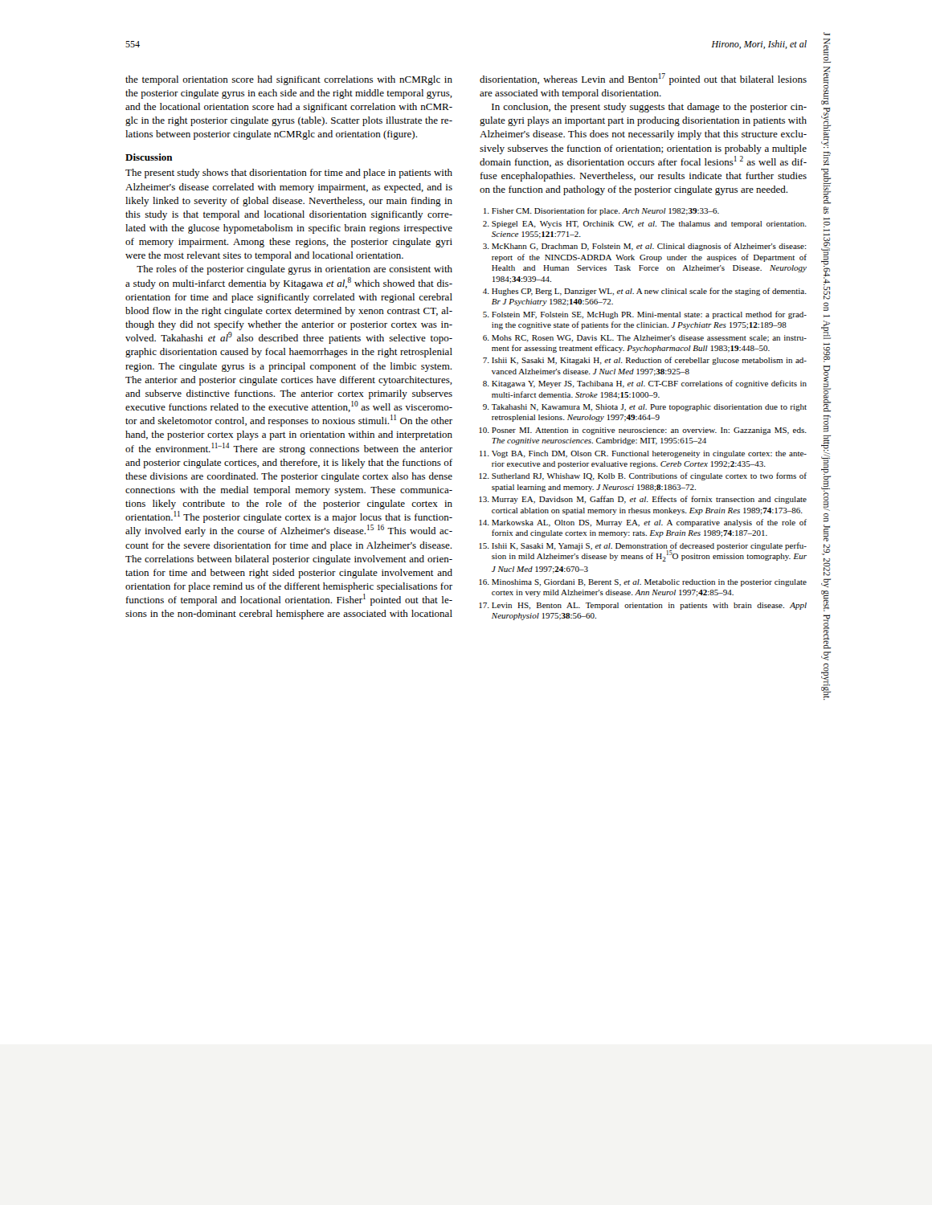554 Hirono, Mori, Ishii, et al
the temporal orientation score had significant correlations with nCMRglc in the posterior cingulate gyrus in each side and the right middle temporal gyrus, and the locational orientation score had a significant correlation with nCMRglc in the right posterior cingulate gyrus (table). Scatter plots illustrate the relations between posterior cingulate nCMRglc and orientation (figure).
Discussion
The present study shows that disorientation for time and place in patients with Alzheimer's disease correlated with memory impairment, as expected, and is likely linked to severity of global disease. Nevertheless, our main finding in this study is that temporal and locational disorientation significantly correlated with the glucose hypometabolism in specific brain regions irrespective of memory impairment. Among these regions, the posterior cingulate gyri were the most relevant sites to temporal and locational orientation.
The roles of the posterior cingulate gyrus in orientation are consistent with a study on multi-infarct dementia by Kitagawa et al,8 which showed that disorientation for time and place significantly correlated with regional cerebral blood flow in the right cingulate cortex determined by xenon contrast CT, although they did not specify whether the anterior or posterior cortex was involved. Takahashi et al9 also described three patients with selective topographic disorientation caused by focal haemorrhages in the right retrosplenial region. The cingulate gyrus is a principal component of the limbic system. The anterior and posterior cingulate cortices have different cytoarchitectures, and subserve distinctive functions. The anterior cortex primarily subserves executive functions related to the executive attention,10 as well as visceromotor and skeletomotor control, and responses to noxious stimuli.11 On the other hand, the posterior cortex plays a part in orientation within and interpretation of the environment.11–14 There are strong connections between the anterior and posterior cingulate cortices, and therefore, it is likely that the functions of these divisions are coordinated. The posterior cingulate cortex also has dense connections with the medial temporal memory system. These communications likely contribute to the role of the posterior cingulate cortex in orientation.11 The posterior cingulate cortex is a major locus that is functionally involved early in the course of Alzheimer's disease.15 16 This would account for the severe disorientation for time and place in Alzheimer's disease. The correlations between bilateral posterior cingulate involvement and orientation for time and between right sided posterior cingulate involvement and orientation for place remind us of the different hemispheric specialisations for functions of temporal and locational orientation. Fisher1 pointed out that lesions in the non-dominant cerebral hemisphere are associated with locational disorientation, whereas Levin and Benton17 pointed out that bilateral lesions are associated with temporal disorientation.
In conclusion, the present study suggests that damage to the posterior cingulate gyri plays an important part in producing disorientation in patients with Alzheimer's disease. This does not necessarily imply that this structure exclusively subserves the function of orientation; orientation is probably a multiple domain function, as disorientation occurs after focal lesions1 2 as well as diffuse encephalopathies. Nevertheless, our results indicate that further studies on the function and pathology of the posterior cingulate gyrus are needed.
Fisher CM. Disorientation for place. Arch Neurol 1982;39:33–6.
Spiegel EA, Wycis HT, Orchinik CW, et al. The thalamus and temporal orientation. Science 1955;121:771–2.
McKhann G, Drachman D, Folstein M, et al. Clinical diagnosis of Alzheimer's disease: report of the NINCDS-ADRDA Work Group under the auspices of Department of Health and Human Services Task Force on Alzheimer's Disease. Neurology 1984;34:939–44.
Hughes CP, Berg L, Danziger WL, et al. A new clinical scale for the staging of dementia. Br J Psychiatry 1982;140:566–72.
Folstein MF, Folstein SE, McHugh PR. Mini-mental state: a practical method for grading the cognitive state of patients for the clinician. J Psychiatr Res 1975;12:189–98
Mohs RC, Rosen WG, Davis KL. The Alzheimer's disease assessment scale; an instrument for assessing treatment efficacy. Psychopharmacol Bull 1983;19:448–50.
Ishii K, Sasaki M, Kitagaki H, et al. Reduction of cerebellar glucose metabolism in advanced Alzheimer's disease. J Nucl Med 1997;38:925–8
Kitagawa Y, Meyer JS, Tachibana H, et al. CT-CBF correlations of cognitive deficits in multi-infarct dementia. Stroke 1984;15:1000–9.
Takahashi N, Kawamura M, Shiota J, et al. Pure topographic disorientation due to right retrosplenial lesions. Neurology 1997;49:464–9
Posner MI. Attention in cognitive neuroscience: an overview. In: Gazzaniga MS, eds. The cognitive neurosciences. Cambridge: MIT, 1995:615–24
Vogt BA, Finch DM, Olson CR. Functional heterogeneity in cingulate cortex: the anterior executive and posterior evaluative regions. Cereb Cortex 1992;2:435–43.
Sutherland RJ, Whishaw IQ, Kolb B. Contributions of cingulate cortex to two forms of spatial learning and memory. J Neurosci 1988;8:1863–72.
Murray EA, Davidson M, Gaffan D, et al. Effects of fornix transection and cingulate cortical ablation on spatial memory in rhesus monkeys. Exp Brain Res 1989;74:173–86.
Markowska AL, Olton DS, Murray EA, et al. A comparative analysis of the role of fornix and cingulate cortex in memory: rats. Exp Brain Res 1989;74:187–201.
Ishii K, Sasaki M, Yamaji S, et al. Demonstration of decreased posterior cingulate perfusion in mild Alzheimer's disease by means of H215O positron emission tomography. Eur J Nucl Med 1997;24:670–3
Minoshima S, Giordani B, Berent S, et al. Metabolic reduction in the posterior cingulate cortex in very mild Alzheimer's disease. Ann Neurol 1997;42:85–94.
Levin HS, Benton AL. Temporal orientation in patients with brain disease. Appl Neurophysiol 1975;38:56–60.
J Neurol Neurosurg Psychiatry: first published as 10.1136/jnnp.64.4.552 on 1 April 1998. Downloaded from http://jnnp.bmj.com/ on June 29, 2022 by guest. Protected by copyright.